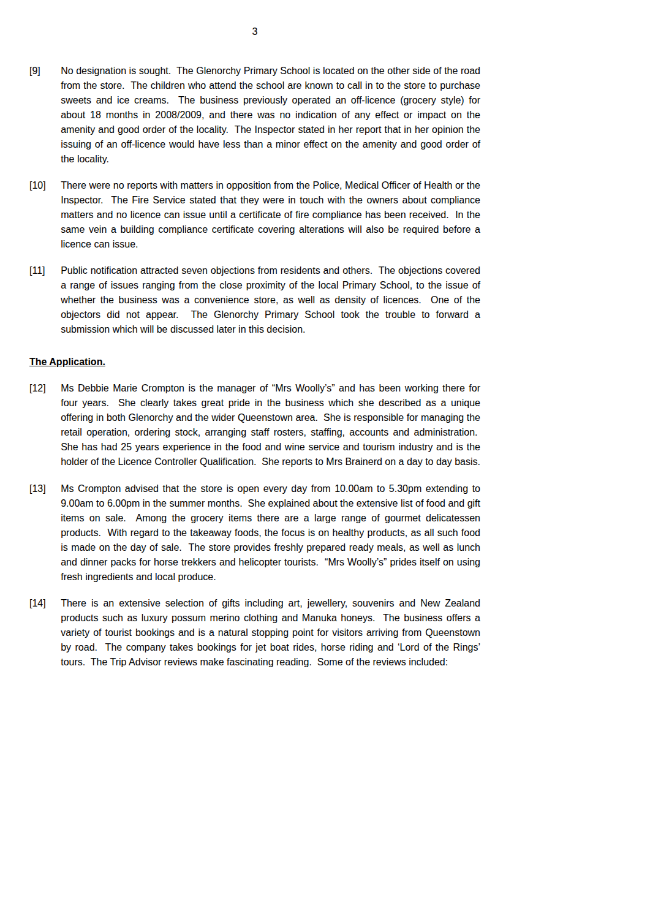3
[9] No designation is sought. The Glenorchy Primary School is located on the other side of the road from the store. The children who attend the school are known to call in to the store to purchase sweets and ice creams. The business previously operated an off-licence (grocery style) for about 18 months in 2008/2009, and there was no indication of any effect or impact on the amenity and good order of the locality. The Inspector stated in her report that in her opinion the issuing of an off-licence would have less than a minor effect on the amenity and good order of the locality.
[10] There were no reports with matters in opposition from the Police, Medical Officer of Health or the Inspector. The Fire Service stated that they were in touch with the owners about compliance matters and no licence can issue until a certificate of fire compliance has been received. In the same vein a building compliance certificate covering alterations will also be required before a licence can issue.
[11] Public notification attracted seven objections from residents and others. The objections covered a range of issues ranging from the close proximity of the local Primary School, to the issue of whether the business was a convenience store, as well as density of licences. One of the objectors did not appear. The Glenorchy Primary School took the trouble to forward a submission which will be discussed later in this decision.
The Application.
[12] Ms Debbie Marie Crompton is the manager of “Mrs Woolly’s” and has been working there for four years. She clearly takes great pride in the business which she described as a unique offering in both Glenorchy and the wider Queenstown area. She is responsible for managing the retail operation, ordering stock, arranging staff rosters, staffing, accounts and administration. She has had 25 years experience in the food and wine service and tourism industry and is the holder of the Licence Controller Qualification. She reports to Mrs Brainerd on a day to day basis.
[13] Ms Crompton advised that the store is open every day from 10.00am to 5.30pm extending to 9.00am to 6.00pm in the summer months. She explained about the extensive list of food and gift items on sale. Among the grocery items there are a large range of gourmet delicatessen products. With regard to the takeaway foods, the focus is on healthy products, as all such food is made on the day of sale. The store provides freshly prepared ready meals, as well as lunch and dinner packs for horse trekkers and helicopter tourists. “Mrs Woolly’s” prides itself on using fresh ingredients and local produce.
[14] There is an extensive selection of gifts including art, jewellery, souvenirs and New Zealand products such as luxury possum merino clothing and Manuka honeys. The business offers a variety of tourist bookings and is a natural stopping point for visitors arriving from Queenstown by road. The company takes bookings for jet boat rides, horse riding and ‘Lord of the Rings’ tours. The Trip Advisor reviews make fascinating reading. Some of the reviews included: